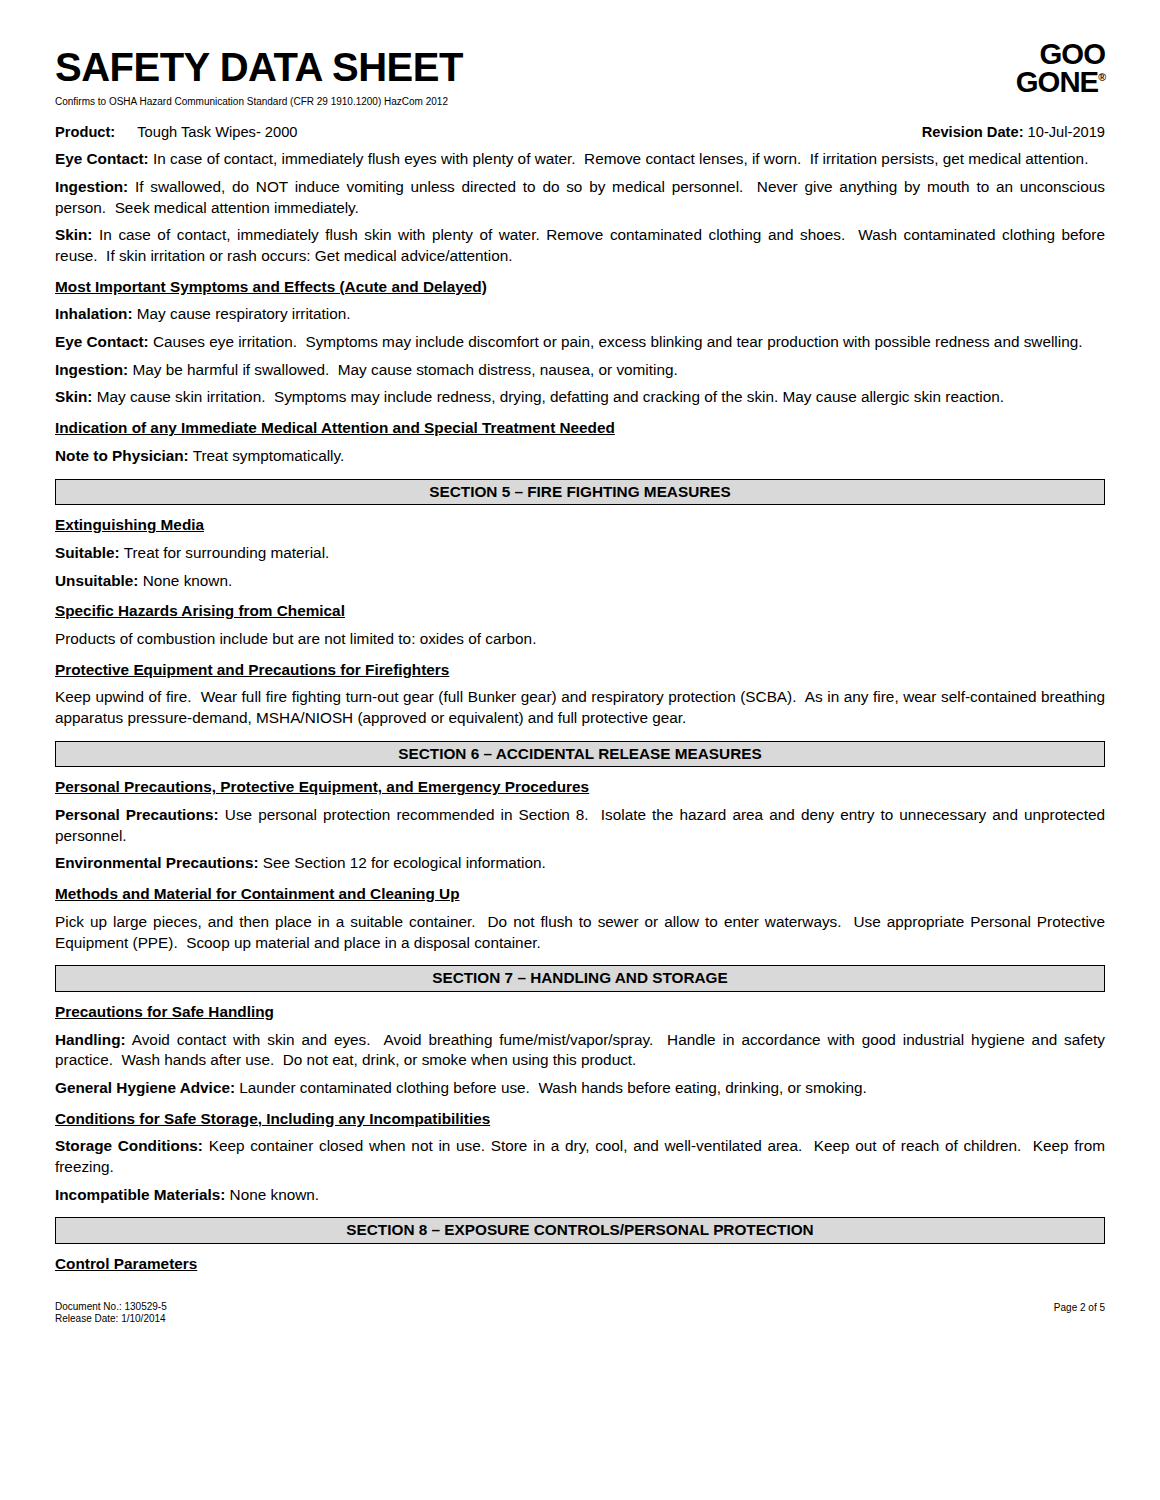SAFETY DATA SHEET
Confirms to OSHA Hazard Communication Standard (CFR 29 1910.1200) HazCom 2012
GOO GONE®
Product: Tough Task Wipes- 2000
Revision Date: 10-Jul-2019
Eye Contact: In case of contact, immediately flush eyes with plenty of water. Remove contact lenses, if worn. If irritation persists, get medical attention.
Ingestion: If swallowed, do NOT induce vomiting unless directed to do so by medical personnel. Never give anything by mouth to an unconscious person. Seek medical attention immediately.
Skin: In case of contact, immediately flush skin with plenty of water. Remove contaminated clothing and shoes. Wash contaminated clothing before reuse. If skin irritation or rash occurs: Get medical advice/attention.
Most Important Symptoms and Effects (Acute and Delayed)
Inhalation: May cause respiratory irritation.
Eye Contact: Causes eye irritation. Symptoms may include discomfort or pain, excess blinking and tear production with possible redness and swelling.
Ingestion: May be harmful if swallowed. May cause stomach distress, nausea, or vomiting.
Skin: May cause skin irritation. Symptoms may include redness, drying, defatting and cracking of the skin. May cause allergic skin reaction.
Indication of any Immediate Medical Attention and Special Treatment Needed
Note to Physician: Treat symptomatically.
SECTION 5 – FIRE FIGHTING MEASURES
Extinguishing Media
Suitable: Treat for surrounding material.
Unsuitable: None known.
Specific Hazards Arising from Chemical
Products of combustion include but are not limited to: oxides of carbon.
Protective Equipment and Precautions for Firefighters
Keep upwind of fire. Wear full fire fighting turn-out gear (full Bunker gear) and respiratory protection (SCBA). As in any fire, wear self-contained breathing apparatus pressure-demand, MSHA/NIOSH (approved or equivalent) and full protective gear.
SECTION 6 – ACCIDENTAL RELEASE MEASURES
Personal Precautions, Protective Equipment, and Emergency Procedures
Personal Precautions: Use personal protection recommended in Section 8. Isolate the hazard area and deny entry to unnecessary and unprotected personnel.
Environmental Precautions: See Section 12 for ecological information.
Methods and Material for Containment and Cleaning Up
Pick up large pieces, and then place in a suitable container. Do not flush to sewer or allow to enter waterways. Use appropriate Personal Protective Equipment (PPE). Scoop up material and place in a disposal container.
SECTION 7 – HANDLING AND STORAGE
Precautions for Safe Handling
Handling: Avoid contact with skin and eyes. Avoid breathing fume/mist/vapor/spray. Handle in accordance with good industrial hygiene and safety practice. Wash hands after use. Do not eat, drink, or smoke when using this product.
General Hygiene Advice: Launder contaminated clothing before use. Wash hands before eating, drinking, or smoking.
Conditions for Safe Storage, Including any Incompatibilities
Storage Conditions: Keep container closed when not in use. Store in a dry, cool, and well-ventilated area. Keep out of reach of children. Keep from freezing.
Incompatible Materials: None known.
SECTION 8 – EXPOSURE CONTROLS/PERSONAL PROTECTION
Control Parameters
Document No.: 130529-5
Release Date: 1/10/2014
Page 2 of 5